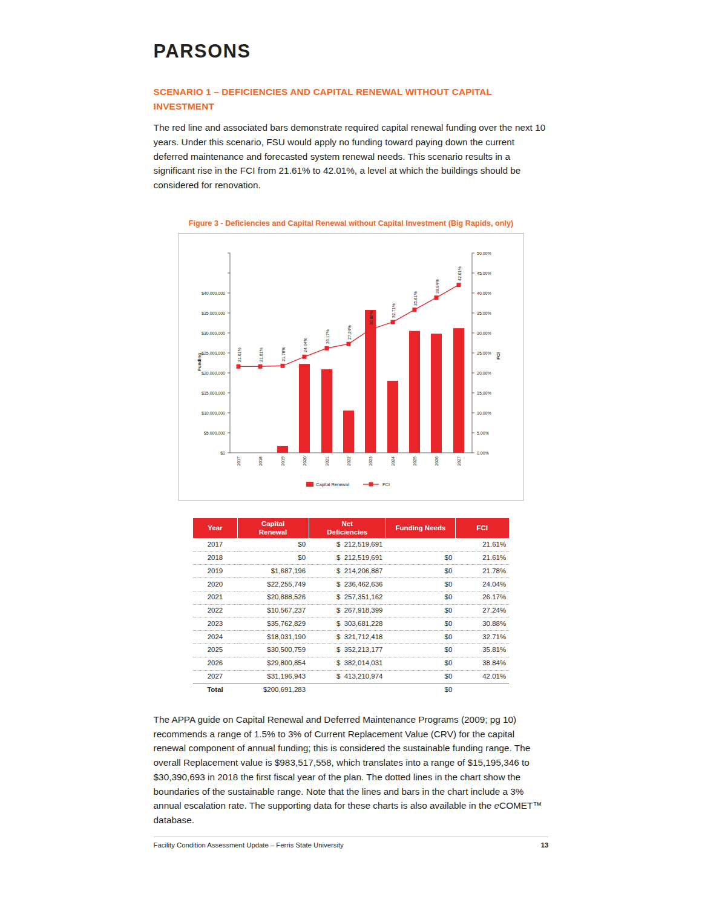PARSONS
Scenario 1 – Deficiencies and Capital Renewal without Capital Investment
The red line and associated bars demonstrate required capital renewal funding over the next 10 years. Under this scenario, FSU would apply no funding toward paying down the current deferred maintenance and forecasted system renewal needs. This scenario results in a significant rise in the FCI from 21.61% to 42.01%, a level at which the buildings should be considered for renovation.
Figure 3 - Deficiencies and Capital Renewal without Capital Investment (Big Rapids, only)
$0 $5,000,000 $10,000,000 $15,000,000 $20,000,000 $25,000,000 $30,000,000 $35,000,000 $40,000,000 0.00% 5.00% 10.00% 15.00% 20.00% 25.00% 30.00% 35.00% 40.00% 45.00% 50.00% Funding FCI 21.61% 21.61% 21.78% 24.04% 26.17% 27.24% 30.88% 32.71% 35.81% 38.84% 42.01% 2017 2018 2019 2020 2021 2022 2023 2024 2025 2026 2027 Capital Renewal FCI
| Year | Capital Renewal | Net Deficiencies | Funding Needs | FCI |
| --- | --- | --- | --- | --- |
| 2017 | $0 | $ 212,519,691 | | 21.61% |
| 2018 | $0 | $ 212,519,691 | $0 | 21.61% |
| 2019 | $1,687,196 | $ 214,206,887 | $0 | 21.78% |
| 2020 | $22,255,749 | $ 236,462,636 | $0 | 24.04% |
| 2021 | $20,888,526 | $ 257,351,162 | $0 | 26.17% |
| 2022 | $10,567,237 | $ 267,918,399 | $0 | 27.24% |
| 2023 | $35,762,829 | $ 303,681,228 | $0 | 30.88% |
| 2024 | $18,031,190 | $ 321,712,418 | $0 | 32.71% |
| 2025 | $30,500,759 | $ 352,213,177 | $0 | 35.81% |
| 2026 | $29,800,854 | $ 382,014,031 | $0 | 38.84% |
| 2027 | $31,196,943 | $ 413,210,974 | $0 | 42.01% |
| Total | $200,691,283 | | $0 | |
The APPA guide on Capital Renewal and Deferred Maintenance Programs (2009; pg 10) recommends a range of 1.5% to 3% of Current Replacement Value (CRV) for the capital renewal component of annual funding; this is considered the sustainable funding range. The overall Replacement value is $983,517,558, which translates into a range of $15,195,346 to $30,390,693 in 2018 the first fiscal year of the plan. The dotted lines in the chart show the boundaries of the sustainable range. Note that the lines and bars in the chart include a 3% annual escalation rate. The supporting data for these charts is also available in the e COMET™ database.
Facility Condition Assessment Update – Ferris State University
13